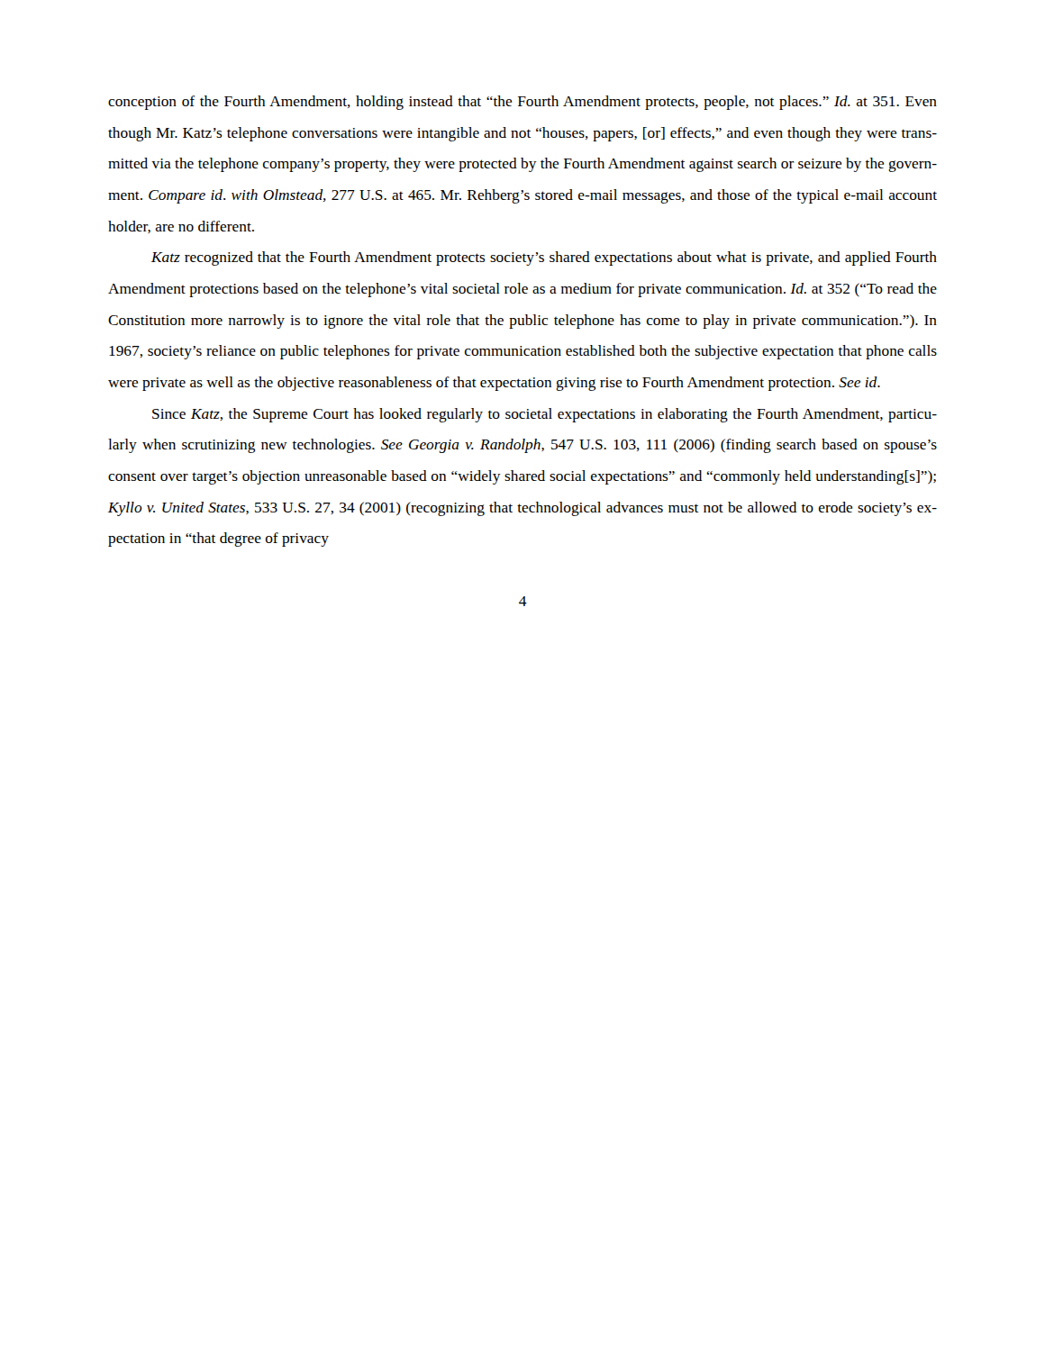conception of the Fourth Amendment, holding instead that “the Fourth Amendment protects, people, not places.” Id. at 351. Even though Mr. Katz’s telephone conversations were intangible and not “houses, papers, [or] effects,” and even though they were transmitted via the telephone company’s property, they were protected by the Fourth Amendment against search or seizure by the government. Compare id. with Olmstead, 277 U.S. at 465. Mr. Rehberg’s stored e-mail messages, and those of the typical e-mail account holder, are no different.
Katz recognized that the Fourth Amendment protects society’s shared expectations about what is private, and applied Fourth Amendment protections based on the telephone’s vital societal role as a medium for private communication. Id. at 352 (“To read the Constitution more narrowly is to ignore the vital role that the public telephone has come to play in private communication.”). In 1967, society’s reliance on public telephones for private communication established both the subjective expectation that phone calls were private as well as the objective reasonableness of that expectation giving rise to Fourth Amendment protection. See id.
Since Katz, the Supreme Court has looked regularly to societal expectations in elaborating the Fourth Amendment, particularly when scrutinizing new technologies. See Georgia v. Randolph, 547 U.S. 103, 111 (2006) (finding search based on spouse’s consent over target’s objection unreasonable based on “widely shared social expectations” and “commonly held understanding[s]”); Kyllo v. United States, 533 U.S. 27, 34 (2001) (recognizing that technological advances must not be allowed to erode society’s expectation in “that degree of privacy
4